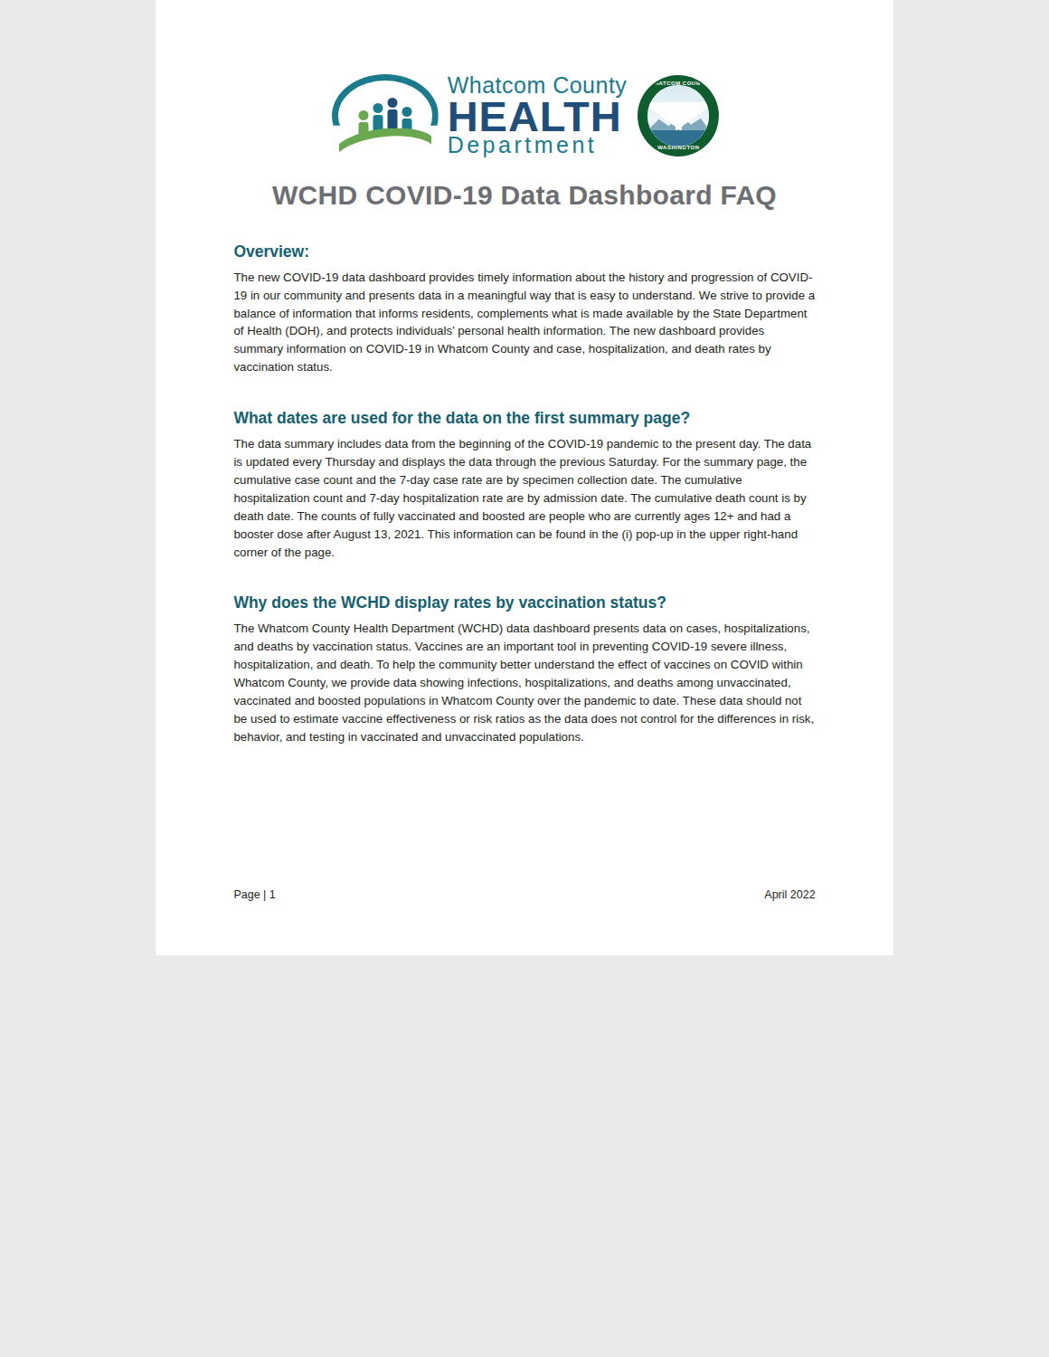Whatcom County
HEALTH
Department
WHATCOM COUNTY
WASHINGTON
WCHD COVID-19 Data Dashboard FAQ
Overview:
The new COVID-19 data dashboard provides timely information about the history and progression of COVID-19 in our community and presents data in a meaningful way that is easy to understand. We strive to provide a balance of information that informs residents, complements what is made available by the State Department of Health (DOH), and protects individuals’ personal health information. The new dashboard provides summary information on COVID-19 in Whatcom County and case, hospitalization, and death rates by vaccination status.
What dates are used for the data on the first summary page?
The data summary includes data from the beginning of the COVID-19 pandemic to the present day. The data is updated every Thursday and displays the data through the previous Saturday. For the summary page, the cumulative case count and the 7-day case rate are by specimen collection date. The cumulative hospitalization count and 7-day hospitalization rate are by admission date. The cumulative death count is by death date. The counts of fully vaccinated and boosted are people who are currently ages 12+ and had a booster dose after August 13, 2021. This information can be found in the (i) pop-up in the upper right-hand corner of the page.
Why does the WCHD display rates by vaccination status?
The Whatcom County Health Department (WCHD) data dashboard presents data on cases, hospitalizations, and deaths by vaccination status. Vaccines are an important tool in preventing COVID-19 severe illness, hospitalization, and death. To help the community better understand the effect of vaccines on COVID within Whatcom County, we provide data showing infections, hospitalizations, and deaths among unvaccinated, vaccinated and boosted populations in Whatcom County over the pandemic to date. These data should not be used to estimate vaccine effectiveness or risk ratios as the data does not control for the differences in risk, behavior, and testing in vaccinated and unvaccinated populations.
Page | 1
April 2022